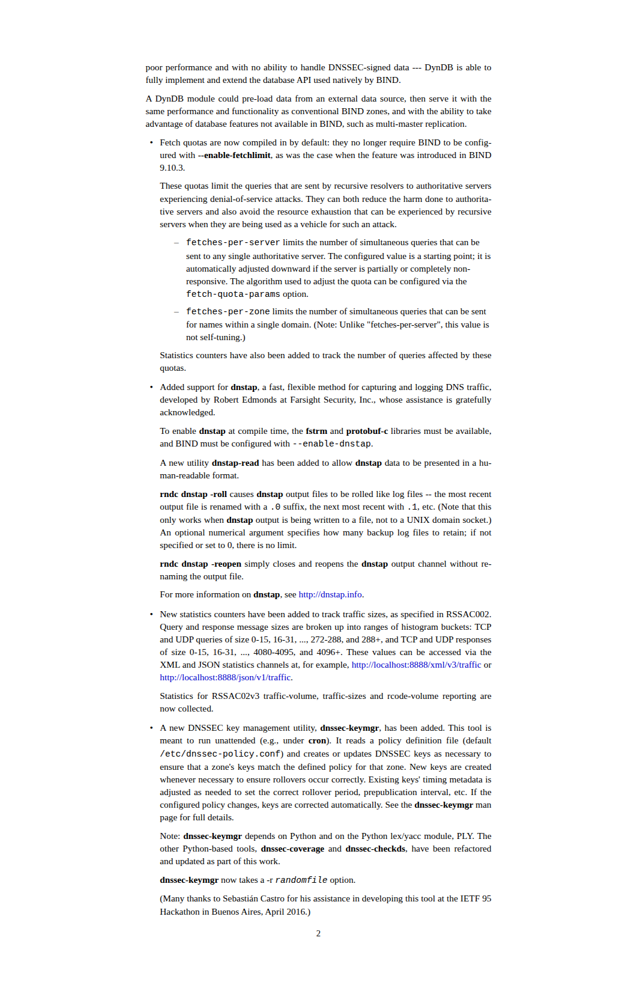poor performance and with no ability to handle DNSSEC-signed data --- DynDB is able to fully implement and extend the database API used natively by BIND.
A DynDB module could pre-load data from an external data source, then serve it with the same performance and functionality as conventional BIND zones, and with the ability to take advantage of database features not available in BIND, such as multi-master replication.
Fetch quotas are now compiled in by default: they no longer require BIND to be configured with --enable-fetchlimit, as was the case when the feature was introduced in BIND 9.10.3.
These quotas limit the queries that are sent by recursive resolvers to authoritative servers experiencing denial-of-service attacks. They can both reduce the harm done to authoritative servers and also avoid the resource exhaustion that can be experienced by recursive servers when they are being used as a vehicle for such an attack.
fetches-per-server limits the number of simultaneous queries that can be sent to any single authoritative server. The configured value is a starting point; it is automatically adjusted downward if the server is partially or completely non-responsive. The algorithm used to adjust the quota can be configured via the fetch-quota-params option.
fetches-per-zone limits the number of simultaneous queries that can be sent for names within a single domain. (Note: Unlike "fetches-per-server", this value is not self-tuning.)
Statistics counters have also been added to track the number of queries affected by these quotas.
Added support for dnstap, a fast, flexible method for capturing and logging DNS traffic, developed by Robert Edmonds at Farsight Security, Inc., whose assistance is gratefully acknowledged.
To enable dnstap at compile time, the fstrm and protobuf-c libraries must be available, and BIND must be configured with --enable-dnstap.
A new utility dnstap-read has been added to allow dnstap data to be presented in a human-readable format.
rndc dnstap -roll causes dnstap output files to be rolled like log files -- the most recent output file is renamed with a .0 suffix, the next most recent with .1, etc. (Note that this only works when dnstap output is being written to a file, not to a UNIX domain socket.) An optional numerical argument specifies how many backup log files to retain; if not specified or set to 0, there is no limit.
rndc dnstap -reopen simply closes and reopens the dnstap output channel without renaming the output file.
For more information on dnstap, see http://dnstap.info.
New statistics counters have been added to track traffic sizes, as specified in RSSAC002. Query and response message sizes are broken up into ranges of histogram buckets: TCP and UDP queries of size 0-15, 16-31, ..., 272-288, and 288+, and TCP and UDP responses of size 0-15, 16-31, ..., 4080-4095, and 4096+. These values can be accessed via the XML and JSON statistics channels at, for example, http://localhost:8888/xml/v3/traffic or http://localhost:8888/json/v1/traffic.
Statistics for RSSAC02v3 traffic-volume, traffic-sizes and rcode-volume reporting are now collected.
A new DNSSEC key management utility, dnssec-keymgr, has been added. This tool is meant to run unattended (e.g., under cron). It reads a policy definition file (default /etc/dnssec-policy.conf) and creates or updates DNSSEC keys as necessary to ensure that a zone's keys match the defined policy for that zone. New keys are created whenever necessary to ensure rollovers occur correctly. Existing keys' timing metadata is adjusted as needed to set the correct rollover period, prepublication interval, etc. If the configured policy changes, keys are corrected automatically. See the dnssec-keymgr man page for full details.
Note: dnssec-keymgr depends on Python and on the Python lex/yacc module, PLY. The other Python-based tools, dnssec-coverage and dnssec-checkds, have been refactored and updated as part of this work.
dnssec-keymgr now takes a -r randomfile option.
(Many thanks to Sebastián Castro for his assistance in developing this tool at the IETF 95 Hackathon in Buenos Aires, April 2016.)
2